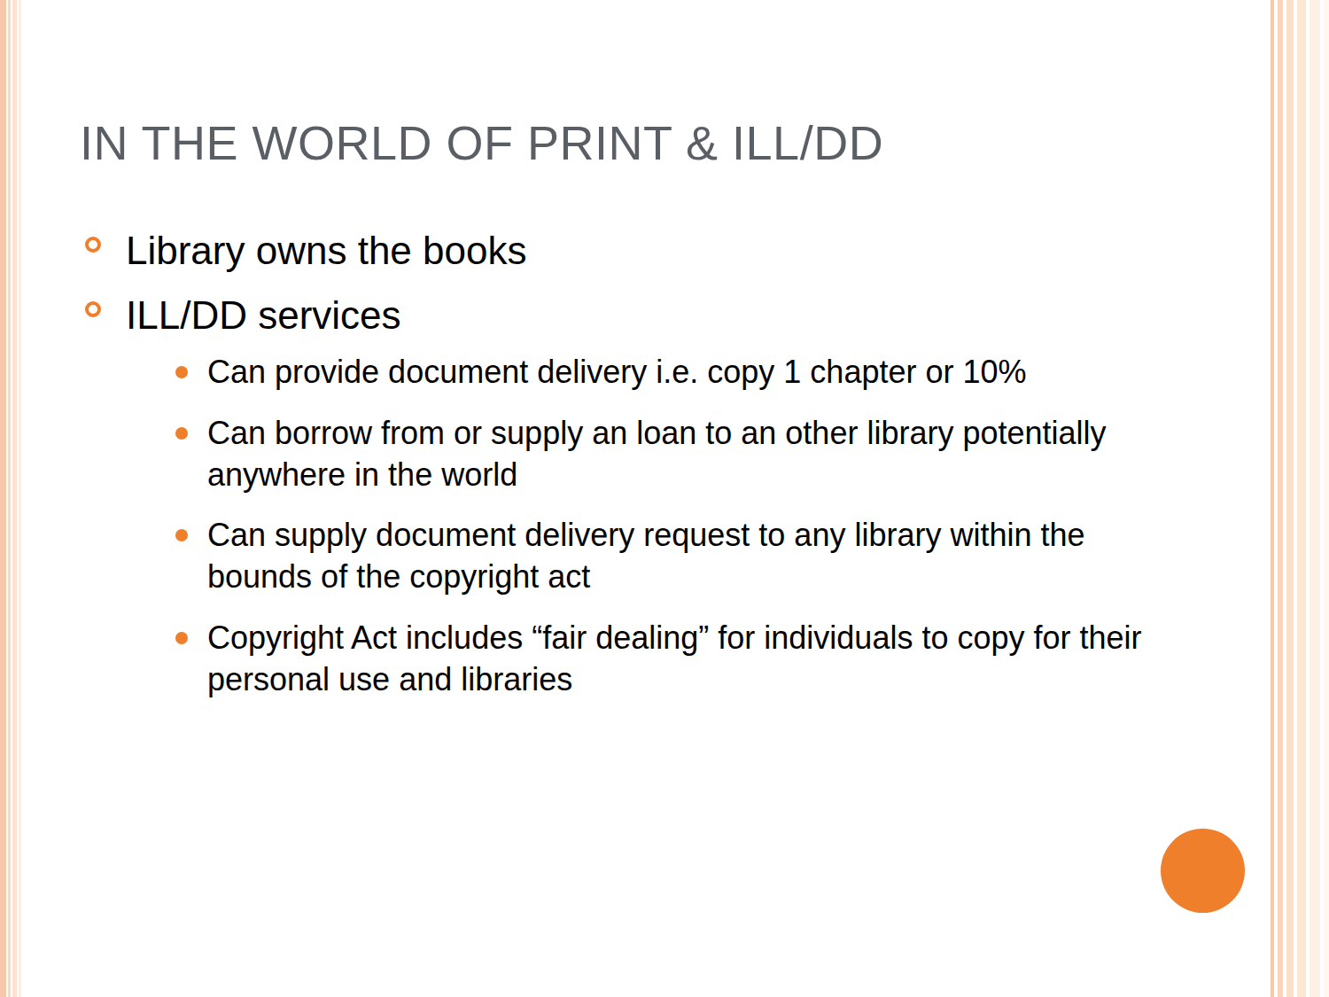IN THE WORLD OF PRINT & ILL/DD
Library owns the books
ILL/DD services
Can provide document delivery i.e. copy 1 chapter or 10%
Can borrow from or supply an loan to an other library potentially anywhere in the world
Can supply document delivery request to any library within the bounds of the copyright act
Copyright Act includes “fair dealing” for individuals to copy for their personal use and libraries